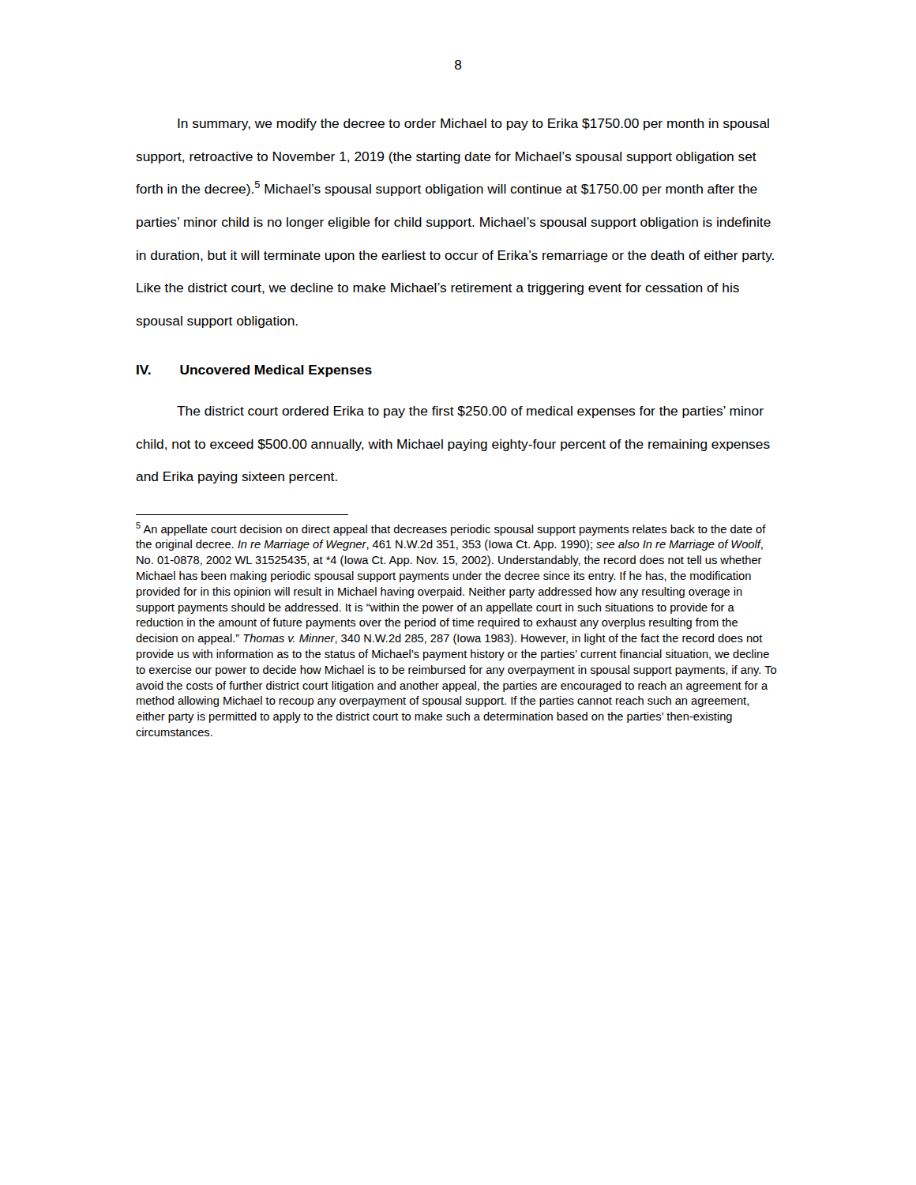8
In summary, we modify the decree to order Michael to pay to Erika $1750.00 per month in spousal support, retroactive to November 1, 2019 (the starting date for Michael’s spousal support obligation set forth in the decree).5 Michael’s spousal support obligation will continue at $1750.00 per month after the parties’ minor child is no longer eligible for child support. Michael’s spousal support obligation is indefinite in duration, but it will terminate upon the earliest to occur of Erika’s remarriage or the death of either party. Like the district court, we decline to make Michael’s retirement a triggering event for cessation of his spousal support obligation.
IV. Uncovered Medical Expenses
The district court ordered Erika to pay the first $250.00 of medical expenses for the parties’ minor child, not to exceed $500.00 annually, with Michael paying eighty-four percent of the remaining expenses and Erika paying sixteen percent.
5 An appellate court decision on direct appeal that decreases periodic spousal support payments relates back to the date of the original decree. In re Marriage of Wegner, 461 N.W.2d 351, 353 (Iowa Ct. App. 1990); see also In re Marriage of Woolf, No. 01-0878, 2002 WL 31525435, at *4 (Iowa Ct. App. Nov. 15, 2002). Understandably, the record does not tell us whether Michael has been making periodic spousal support payments under the decree since its entry. If he has, the modification provided for in this opinion will result in Michael having overpaid. Neither party addressed how any resulting overage in support payments should be addressed. It is “within the power of an appellate court in such situations to provide for a reduction in the amount of future payments over the period of time required to exhaust any overplus resulting from the decision on appeal.” Thomas v. Minner, 340 N.W.2d 285, 287 (Iowa 1983). However, in light of the fact the record does not provide us with information as to the status of Michael’s payment history or the parties’ current financial situation, we decline to exercise our power to decide how Michael is to be reimbursed for any overpayment in spousal support payments, if any. To avoid the costs of further district court litigation and another appeal, the parties are encouraged to reach an agreement for a method allowing Michael to recoup any overpayment of spousal support. If the parties cannot reach such an agreement, either party is permitted to apply to the district court to make such a determination based on the parties’ then-existing circumstances.